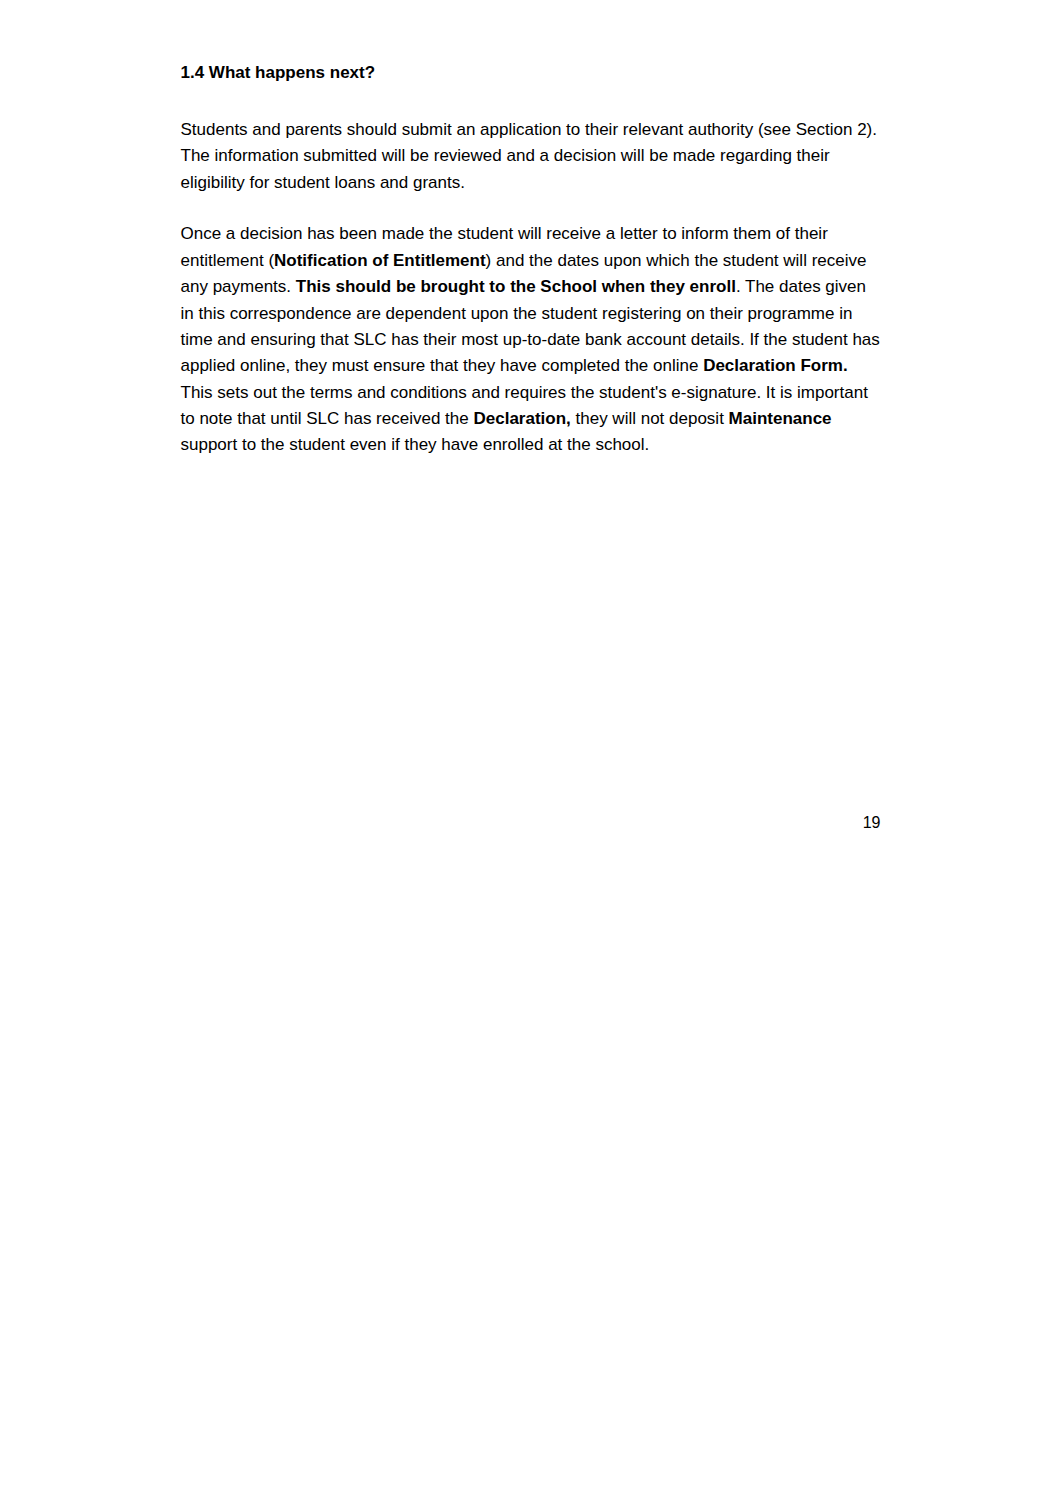1.4 What happens next?
Students and parents should submit an application to their relevant authority (see Section 2). The information submitted will be reviewed and a decision will be made regarding their eligibility for student loans and grants.
Once a decision has been made the student will receive a letter to inform them of their entitlement (Notification of Entitlement) and the dates upon which the student will receive any payments. This should be brought to the School when they enroll. The dates given in this correspondence are dependent upon the student registering on their programme in time and ensuring that SLC has their most up-to-date bank account details. If the student has applied online, they must ensure that they have completed the online Declaration Form. This sets out the terms and conditions and requires the student's e-signature. It is important to note that until SLC has received the Declaration, they will not deposit Maintenance support to the student even if they have enrolled at the school.
19